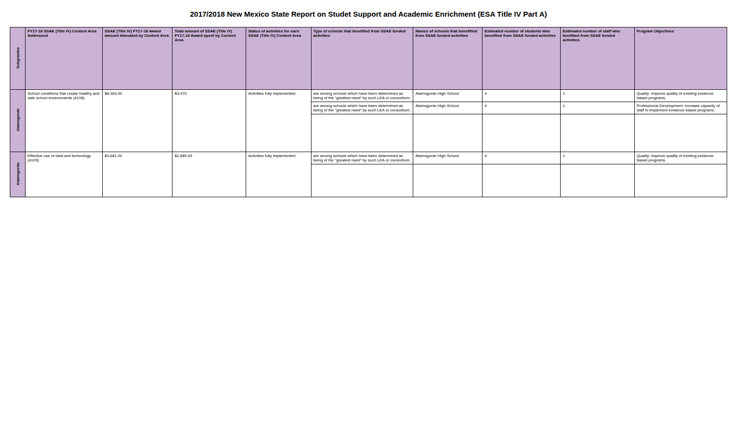2017/2018 New Mexico State Report on Studet Support and Academic Enrichment (ESA Title IV Part A)
| Subgrantee | FY17-18 SSAE (Title IV) Content Area Addressed | SSAE (Title IV) FY17-18 Award amount Allocated by Content Area | Total amount of SSAE (Title IV) FY17-18 Award spent by Content Area | Status of activities for each SSAE (Title IV) Content Area | Type of schools that benefited from SSAE funded activities | Names of schools that benefitted from SSAE funded activities | Estimated number of students who benefited from SSAE funded activities | Estimated number of staff who benfitted from SSAE funded activities | Program Objectives |
| --- | --- | --- | --- | --- | --- | --- | --- | --- | --- |
| Alamogordo | School conditions that create healthy and safe school environments (4108) | $8,363.00 | $3,470 | Activities fully implemented | are among schools which have been determined as being of the “greatest need” by such LEA or consortium; | Alamogordo High School | 4 | 1 | Quality: Improve quality of existing evidence based programs. |
| are among schools which have been determined as being of the “greatest need” by such LEA or consortium; | Alamogordo High School | 4 | 1 | Professional Development: Increase capacity of staff to implement evidence based programs. |
| Alamogordo | Effective use of data and technology (4109) | $3,681.00 | $2,885.09 | Activities fully implemented | are among schools which have been determined as being of the “greatest need” by such LEA or consortium; | Alamogordo High School | 4 | 1 | Quality: Improve quality of existing evidence based programs. |